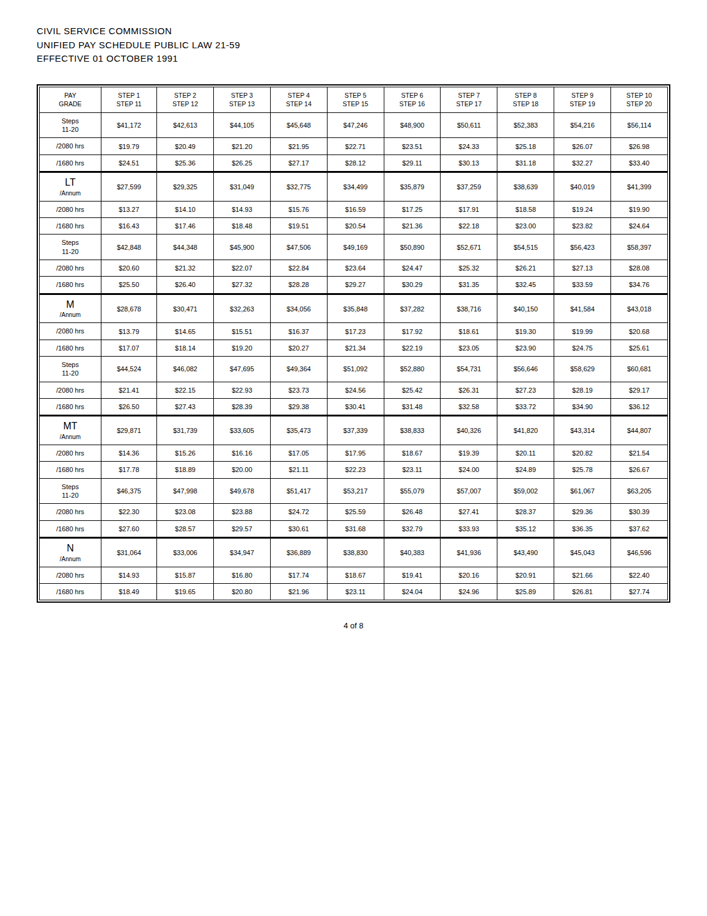CIVIL SERVICE COMMISSION
UNIFIED PAY SCHEDULE PUBLIC LAW 21-59
EFFECTIVE 01 OCTOBER 1991
| PAY GRADE | STEP 1 STEP 11 | STEP 2 STEP 12 | STEP 3 STEP 13 | STEP 4 STEP 14 | STEP 5 STEP 15 | STEP 6 STEP 16 | STEP 7 STEP 17 | STEP 8 STEP 18 | STEP 9 STEP 19 | STEP 10 STEP 20 |
| --- | --- | --- | --- | --- | --- | --- | --- | --- | --- | --- |
| Steps 11-20 | $41,172 | $42,613 | $44,105 | $45,648 | $47,246 | $48,900 | $50,611 | $52,383 | $54,216 | $56,114 |
| /2080 hrs | $19.79 | $20.49 | $21.20 | $21.95 | $22.71 | $23.51 | $24.33 | $25.18 | $26.07 | $26.98 |
| /1680 hrs | $24.51 | $25.36 | $26.25 | $27.17 | $28.12 | $29.11 | $30.13 | $31.18 | $32.27 | $33.40 |
| LT /Annum | $27,599 | $29,325 | $31,049 | $32,775 | $34,499 | $35,879 | $37,259 | $38,639 | $40,019 | $41,399 |
| /2080 hrs | $13.27 | $14.10 | $14.93 | $15.76 | $16.59 | $17.25 | $17.91 | $18.58 | $19.24 | $19.90 |
| /1680 hrs | $16.43 | $17.46 | $18.48 | $19.51 | $20.54 | $21.36 | $22.18 | $23.00 | $23.82 | $24.64 |
| Steps 11-20 | $42,848 | $44,348 | $45,900 | $47,506 | $49,169 | $50,890 | $52,671 | $54,515 | $56,423 | $58,397 |
| /2080 hrs | $20.60 | $21.32 | $22.07 | $22.84 | $23.64 | $24.47 | $25.32 | $26.21 | $27.13 | $28.08 |
| /1680 hrs | $25.50 | $26.40 | $27.32 | $28.28 | $29.27 | $30.29 | $31.35 | $32.45 | $33.59 | $34.76 |
| M /Annum | $28,678 | $30,471 | $32,263 | $34,056 | $35,848 | $37,282 | $38,716 | $40,150 | $41,584 | $43,018 |
| /2080 hrs | $13.79 | $14.65 | $15.51 | $16.37 | $17.23 | $17.92 | $18.61 | $19.30 | $19.99 | $20.68 |
| /1680 hrs | $17.07 | $18.14 | $19.20 | $20.27 | $21.34 | $22.19 | $23.05 | $23.90 | $24.75 | $25.61 |
| Steps 11-20 | $44,524 | $46,082 | $47,695 | $49,364 | $51,092 | $52,880 | $54,731 | $56,646 | $58,629 | $60,681 |
| /2080 hrs | $21.41 | $22.15 | $22.93 | $23.73 | $24.56 | $25.42 | $26.31 | $27.23 | $28.19 | $29.17 |
| /1680 hrs | $26.50 | $27.43 | $28.39 | $29.38 | $30.41 | $31.48 | $32.58 | $33.72 | $34.90 | $36.12 |
| MT /Annum | $29,871 | $31,739 | $33,605 | $35,473 | $37,339 | $38,833 | $40,326 | $41,820 | $43,314 | $44,807 |
| /2080 hrs | $14.36 | $15.26 | $16.16 | $17.05 | $17.95 | $18.67 | $19.39 | $20.11 | $20.82 | $21.54 |
| /1680 hrs | $17.78 | $18.89 | $20.00 | $21.11 | $22.23 | $23.11 | $24.00 | $24.89 | $25.78 | $26.67 |
| Steps 11-20 | $46,375 | $47,998 | $49,678 | $51,417 | $53,217 | $55,079 | $57,007 | $59,002 | $61,067 | $63,205 |
| /2080 hrs | $22.30 | $23.08 | $23.88 | $24.72 | $25.59 | $26.48 | $27.41 | $28.37 | $29.36 | $30.39 |
| /1680 hrs | $27.60 | $28.57 | $29.57 | $30.61 | $31.68 | $32.79 | $33.93 | $35.12 | $36.35 | $37.62 |
| N /Annum | $31,064 | $33,006 | $34,947 | $36,889 | $38,830 | $40,383 | $41,936 | $43,490 | $45,043 | $46,596 |
| /2080 hrs | $14.93 | $15.87 | $16.80 | $17.74 | $18.67 | $19.41 | $20.16 | $20.91 | $21.66 | $22.40 |
| /1680 hrs | $18.49 | $19.65 | $20.80 | $21.96 | $23.11 | $24.04 | $24.96 | $25.89 | $26.81 | $27.74 |
4 of 8